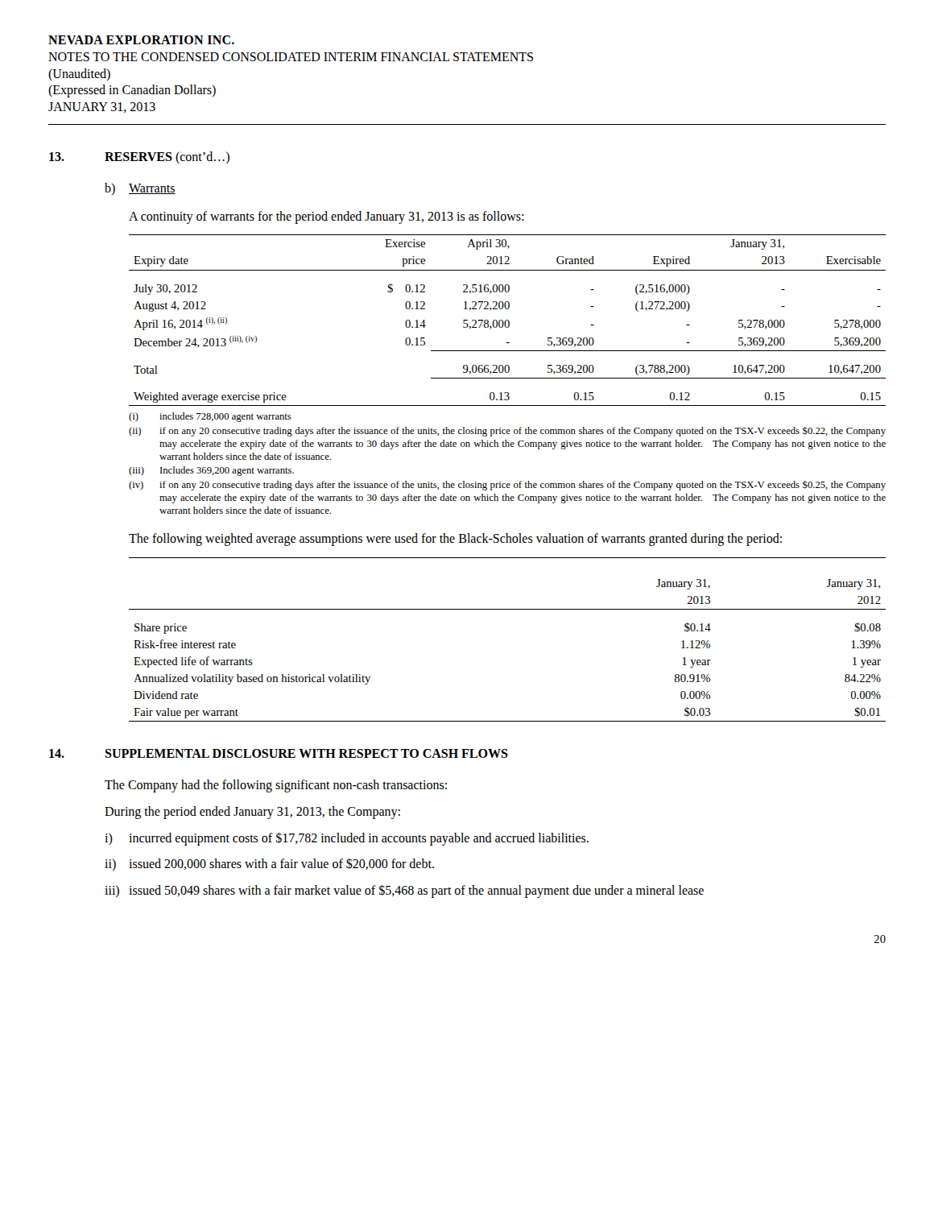NEVADA EXPLORATION INC.
NOTES TO THE CONDENSED CONSOLIDATED INTERIM FINANCIAL STATEMENTS
(Unaudited)
(Expressed in Canadian Dollars)
JANUARY 31, 2013
13.
RESERVES (cont’d…)
b)
Warrants
A continuity of warrants for the period ended January 31, 2013 is as follows:
| | Exercise | April 30, | | | January 31, | |
| --- | --- | --- | --- | --- | --- | --- |
| Expiry date | price | 2012 | Granted | Expired | 2013 | Exercisable |
| July 30, 2012 | $ 0.12 | 2,516,000 | - | (2,516,000) | - | - |
| August 4, 2012 | 0.12 | 1,272,200 | - | (1,272,200) | - | - |
| April 16, 2014 (i), (ii) | 0.14 | 5,278,000 | - | - | 5,278,000 | 5,278,000 |
| December 24, 2013 (iii), (iv) | 0.15 | - | 5,369,200 | - | 5,369,200 | 5,369,200 |
| Total | | 9,066,200 | 5,369,200 | (3,788,200) | 10,647,200 | 10,647,200 |
| Weighted average exercise price | | 0.13 | 0.15 | 0.12 | 0.15 | 0.15 |
(i)
includes 728,000 agent warrants
(ii)
if on any 20 consecutive trading days after the issuance of the units, the closing price of the common shares of the Company quoted on the TSX-V exceeds $0.22, the Company may accelerate the expiry date of the warrants to 30 days after the date on which the Company gives notice to the warrant holder. The Company has not given notice to the warrant holders since the date of issuance.
(iii)
Includes 369,200 agent warrants.
(iv)
if on any 20 consecutive trading days after the issuance of the units, the closing price of the common shares of the Company quoted on the TSX-V exceeds $0.25, the Company may accelerate the expiry date of the warrants to 30 days after the date on which the Company gives notice to the warrant holder. The Company has not given notice to the warrant holders since the date of issuance.
The following weighted average assumptions were used for the Black-Scholes valuation of warrants granted during the period:
| | January 31, | January 31, |
| --- | --- | --- |
| | 2013 | 2012 |
| Share price | $0.14 | $0.08 |
| Risk-free interest rate | 1.12% | 1.39% |
| Expected life of warrants | 1 year | 1 year |
| Annualized volatility based on historical volatility | 80.91% | 84.22% |
| Dividend rate | 0.00% | 0.00% |
| Fair value per warrant | $0.03 | $0.01 |
14.
SUPPLEMENTAL DISCLOSURE WITH RESPECT TO CASH FLOWS
The Company had the following significant non-cash transactions:
During the period ended January 31, 2013, the Company:
i)
incurred equipment costs of $17,782 included in accounts payable and accrued liabilities.
ii)
issued 200,000 shares with a fair value of $20,000 for debt.
iii)
issued 50,049 shares with a fair market value of $5,468 as part of the annual payment due under a mineral lease
20